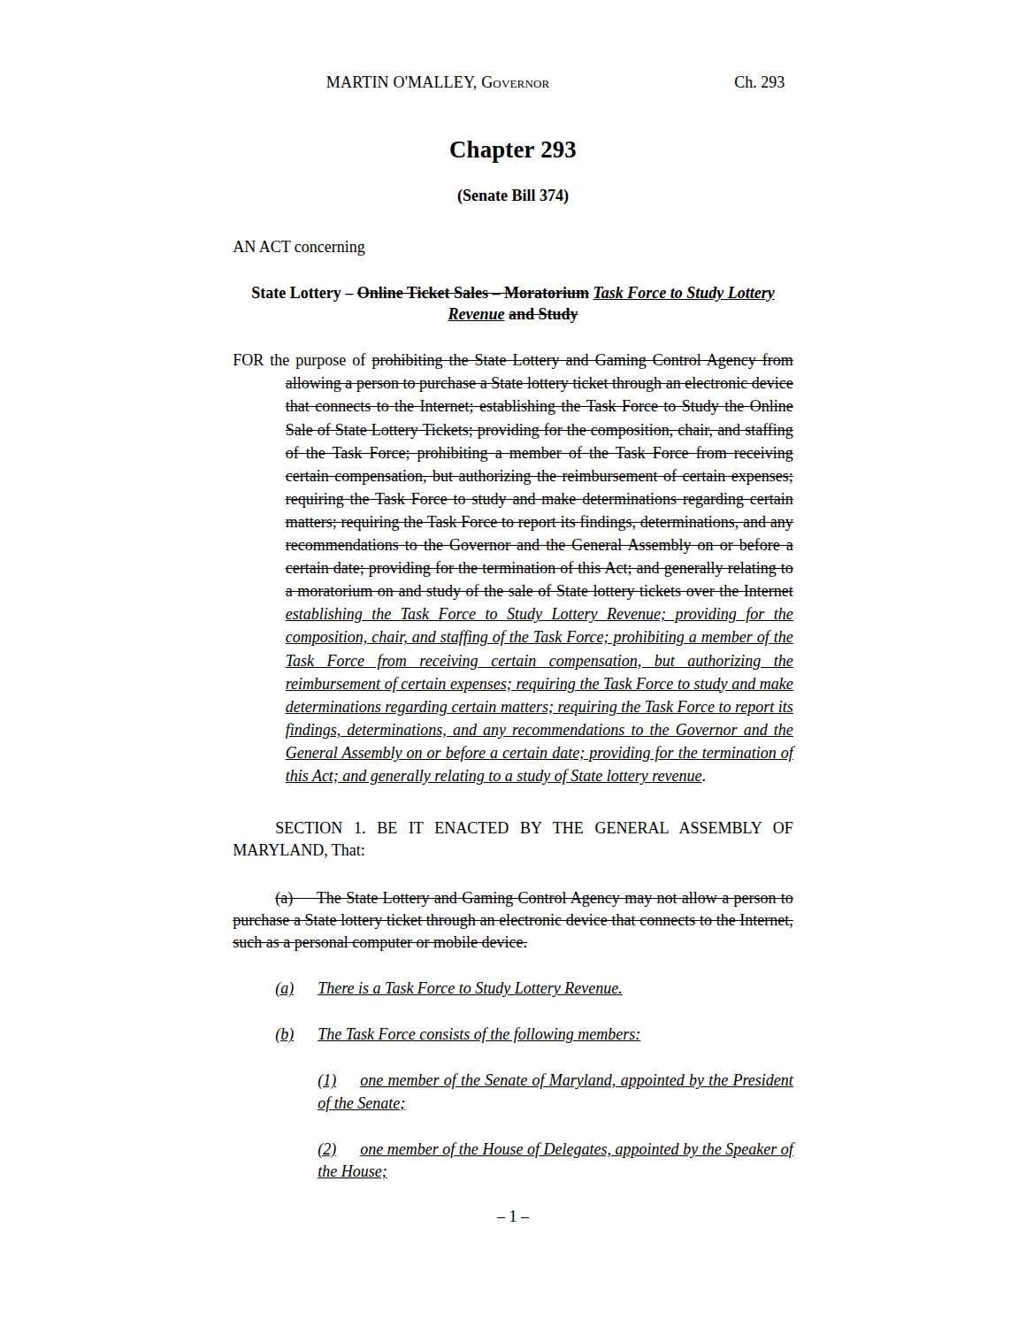MARTIN O'MALLEY, Governor Ch. 293
Chapter 293
(Senate Bill 374)
AN ACT concerning
State Lottery – Online Ticket Sales – Moratorium Task Force to Study Lottery Revenue and Study
FOR the purpose of prohibiting the State Lottery and Gaming Control Agency from allowing a person to purchase a State lottery ticket through an electronic device that connects to the Internet; establishing the Task Force to Study the Online Sale of State Lottery Tickets; providing for the composition, chair, and staffing of the Task Force; prohibiting a member of the Task Force from receiving certain compensation, but authorizing the reimbursement of certain expenses; requiring the Task Force to study and make determinations regarding certain matters; requiring the Task Force to report its findings, determinations, and any recommendations to the Governor and the General Assembly on or before a certain date; providing for the termination of this Act; and generally relating to a moratorium on and study of the sale of State lottery tickets over the Internet establishing the Task Force to Study Lottery Revenue; providing for the composition, chair, and staffing of the Task Force; prohibiting a member of the Task Force from receiving certain compensation, but authorizing the reimbursement of certain expenses; requiring the Task Force to study and make determinations regarding certain matters; requiring the Task Force to report its findings, determinations, and any recommendations to the Governor and the General Assembly on or before a certain date; providing for the termination of this Act; and generally relating to a study of State lottery revenue.
SECTION 1. BE IT ENACTED BY THE GENERAL ASSEMBLY OF MARYLAND, That:
(a) The State Lottery and Gaming Control Agency may not allow a person to purchase a State lottery ticket through an electronic device that connects to the Internet, such as a personal computer or mobile device.
(a) There is a Task Force to Study Lottery Revenue.
(b) The Task Force consists of the following members:
(1) one member of the Senate of Maryland, appointed by the President of the Senate;
(2) one member of the House of Delegates, appointed by the Speaker of the House;
– 1 –